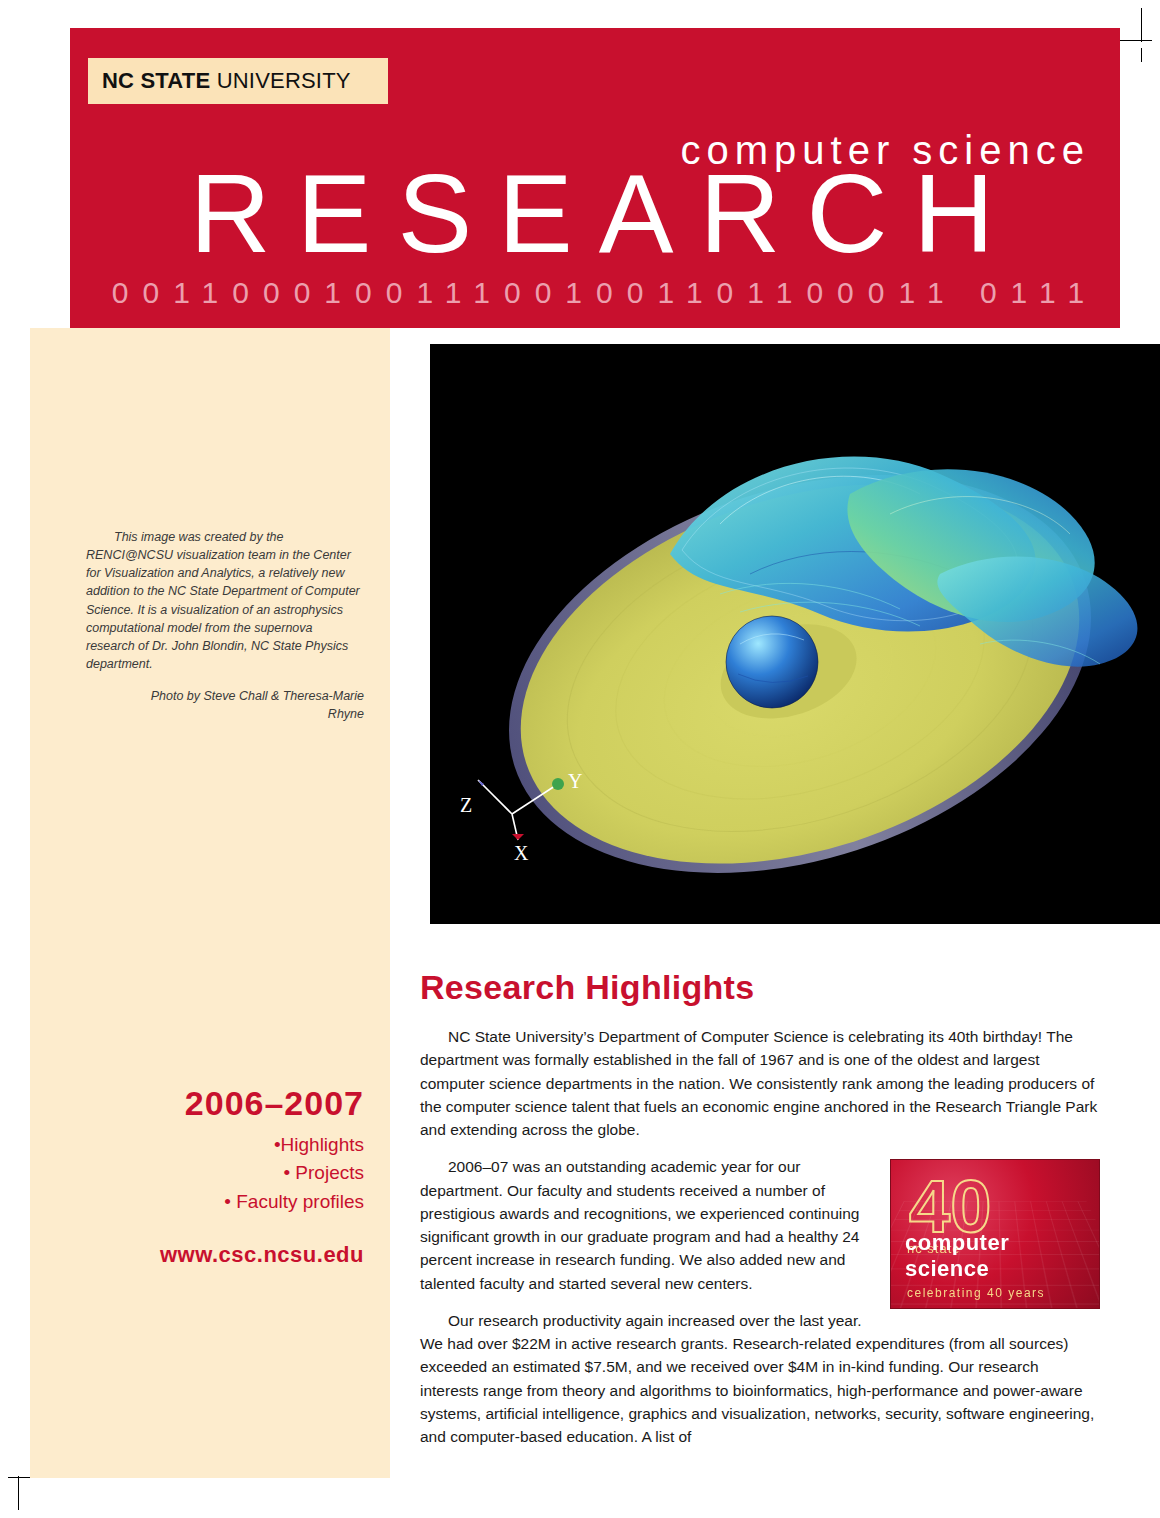NC STATE UNIVERSITY
computer science
RESEARCH
0011000100111001001101100011 0111
This image was created by the RENCI@NCSU visualization team in the Center for Visualization and Analytics, a relatively new addition to the NC State Department of Computer Science. It is a visualization of an astrophysics computational model from the supernova research of Dr. John Blondin, NC State Physics department. Photo by Steve Chall & Theresa-Marie Rhyne
2006–2007
•Highlights
• Projects
• Faculty profiles
www.csc.ncsu.edu
Z Y X
Research Highlights
NC State University’s Department of Computer Science is celebrating its 40th birthday! The department was formally established in the fall of 1967 and is one of the oldest and largest computer science departments in the nation. We consistently rank among the leading producers of the computer science talent that fuels an economic engine anchored in the Research Triangle Park and extending across the globe.
40
nc state
computer science
celebrating 40 years
2006–07 was an outstanding academic year for our department. Our faculty and students received a number of prestigious awards and recognitions, we experienced continuing significant growth in our graduate program and had a healthy 24 percent increase in research funding. We also added new and talented faculty and started several new centers.
Our research productivity again increased over the last year. We had over $22M in active research grants. Research-related expenditures (from all sources) exceeded an estimated $7.5M, and we received over $4M in in-kind funding. Our research interests range from theory and algorithms to bioinformatics, high-performance and power-aware systems, artificial intelligence, graphics and visualization, networks, security, software engineering, and computer-based education. A list of